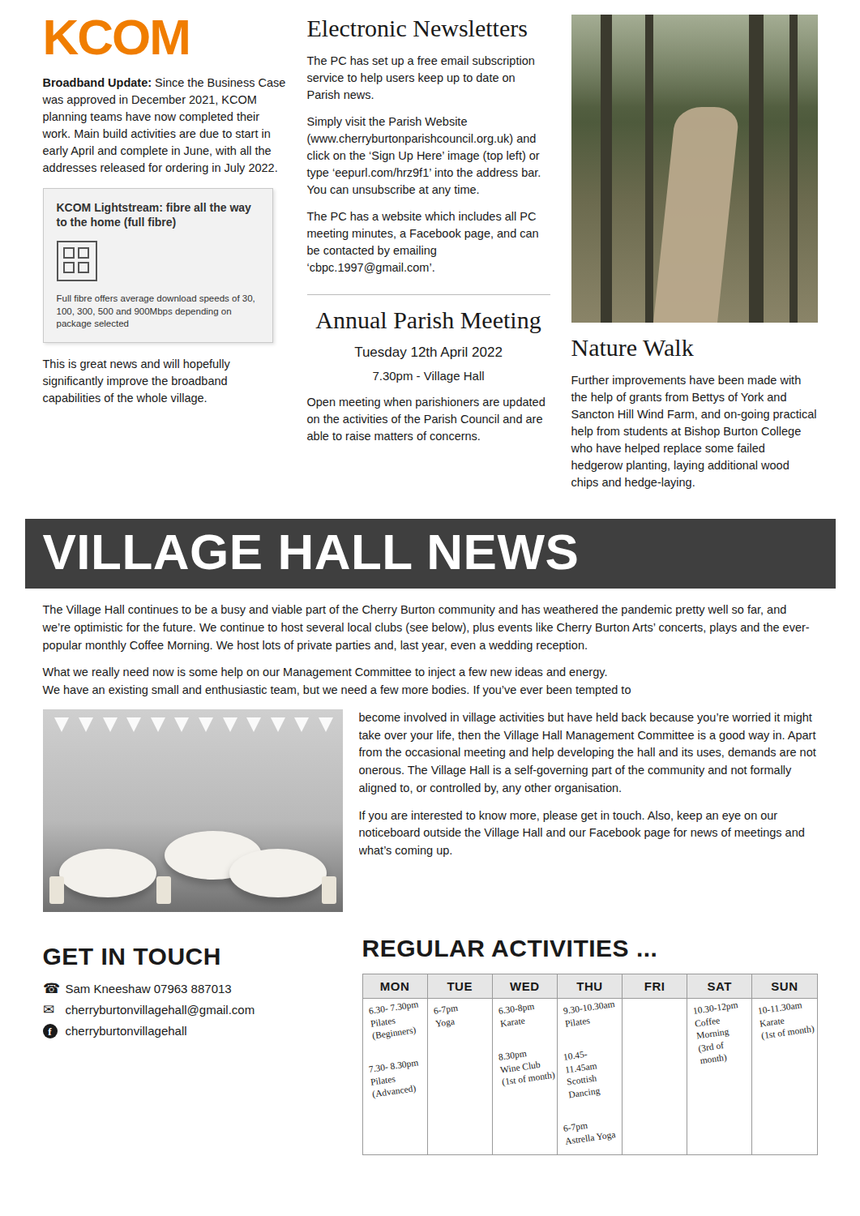KCOM
Broadband Update: Since the Business Case was approved in December 2021, KCOM planning teams have now completed their work. Main build activities are due to start in early April and complete in June, with all the addresses released for ordering in July 2022.
KCOM Lightstream: fibre all the way to the home (full fibre)
Full fibre offers average download speeds of 30, 100, 300, 500 and 900Mbps depending on package selected
This is great news and will hopefully significantly improve the broadband capabilities of the whole village.
Electronic Newsletters
The PC has set up a free email subscription service to help users keep up to date on Parish news.
Simply visit the Parish Website (www.cherryburtonparishcouncil.org.uk) and click on the ‘Sign Up Here’ image (top left) or type ‘eepurl.com/hrz9f1’ into the address bar. You can unsubscribe at any time.
The PC has a website which includes all PC meeting minutes, a Facebook page, and can be contacted by emailing ‘cbpc.1997@gmail.com’.
Annual Parish Meeting
Tuesday 12th April 2022
7.30pm - Village Hall
Open meeting when parishioners are updated on the activities of the Parish Council and are able to raise matters of concerns.
Nature Walk
Further improvements have been made with the help of grants from Bettys of York and Sancton Hill Wind Farm, and on-going practical help from students at Bishop Burton College who have helped replace some failed hedgerow planting, laying additional wood chips and hedge-laying.
VILLAGE HALL NEWS
The Village Hall continues to be a busy and viable part of the Cherry Burton community and has weathered the pandemic pretty well so far, and we’re optimistic for the future. We continue to host several local clubs (see below), plus events like Cherry Burton Arts’ concerts, plays and the ever-popular monthly Coffee Morning. We host lots of private parties and, last year, even a wedding reception.
What we really need now is some help on our Management Committee to inject a few new ideas and energy.
We have an existing small and enthusiastic team, but we need a few more bodies. If you’ve ever been tempted to
become involved in village activities but have held back because you’re worried it might take over your life, then the Village Hall Management Committee is a good way in. Apart from the occasional meeting and help developing the hall and its uses, demands are not onerous. The Village Hall is a self-governing part of the community and not formally aligned to, or controlled by, any other organisation.
If you are interested to know more, please get in touch. Also, keep an eye on our noticeboard outside the Village Hall and our Facebook page for news of meetings and what’s coming up.
GET IN TOUCH
Sam Kneeshaw 07963 887013
cherryburtonvillagehall@gmail.com
cherryburtonvillagehall
REGULAR ACTIVITIES ...
| MON | TUE | WED | THU | FRI | SAT | SUN |
| --- | --- | --- | --- | --- | --- | --- |
| 6.30- 7.30pm Pilates (Beginners) 7.30- 8.30pm Pilates (Advanced) | 6-7pm Yoga | 6.30-8pm Karate 8.30pm Wine Club (1st of month) | 9.30-10.30am Pilates 10.45-11.45am Scottish Dancing 6-7pm Astrella Yoga | | 10.30-12pm Coffee Morning (3rd of month) | 10-11.30am Karate (1st of month) |